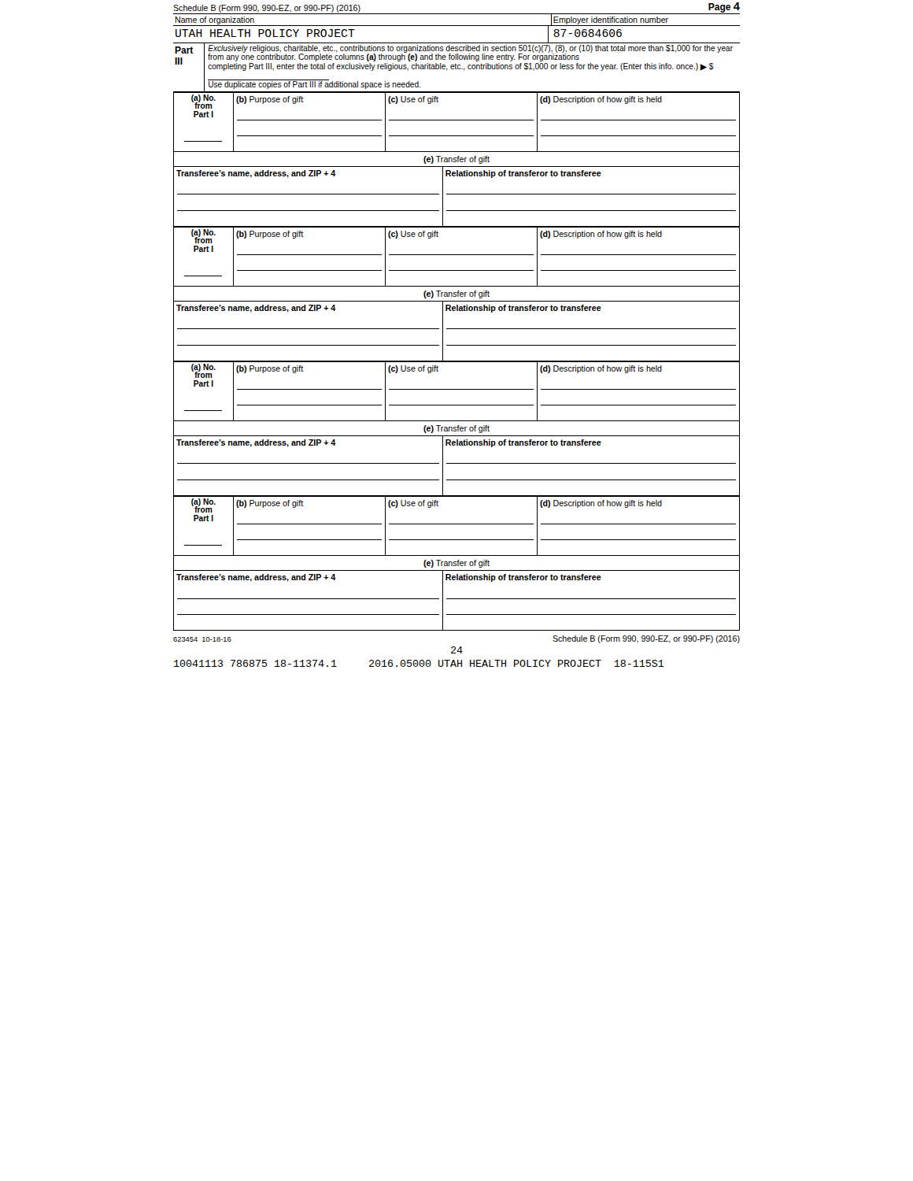Schedule B (Form 990, 990-EZ, or 990-PF) (2016)
Page 4
Name of organization
Employer identification number
UTAH HEALTH POLICY PROJECT
87-0684606
Part III
Exclusively religious, charitable, etc., contributions to organizations described in section 501(c)(7), (8), or (10) that total more than $1,000 for the year from any one contributor. Complete columns (a) through (e) and the following line entry. For organizations
completing Part III, enter the total of exclusively religious, charitable, etc., contributions of $1,000 or less for the year. (Enter this info. once.) ▶ $
Use duplicate copies of Part III if additional space is needed.
| (a) No. from Part I | (b) Purpose of gift | (c) Use of gift | (d) Description of how gift is held |
| (e) Transfer of gift Transferee’s name, address, and ZIP + 4 Relationship of transferor to transferee |
| (a) No. from Part I | (b) Purpose of gift | (c) Use of gift | (d) Description of how gift is held |
| (e) Transfer of gift Transferee’s name, address, and ZIP + 4 Relationship of transferor to transferee |
| (a) No. from Part I | (b) Purpose of gift | (c) Use of gift | (d) Description of how gift is held |
| (e) Transfer of gift Transferee’s name, address, and ZIP + 4 Relationship of transferor to transferee |
| (a) No. from Part I | (b) Purpose of gift | (c) Use of gift | (d) Description of how gift is held |
| (e) Transfer of gift Transferee’s name, address, and ZIP + 4 Relationship of transferor to transferee |
623454 10-18-16
Schedule B (Form 990, 990-EZ, or 990-PF) (2016)
24
10041113 786875 18-11374.1 2016.05000 UTAH HEALTH POLICY PROJECT 18-115S1